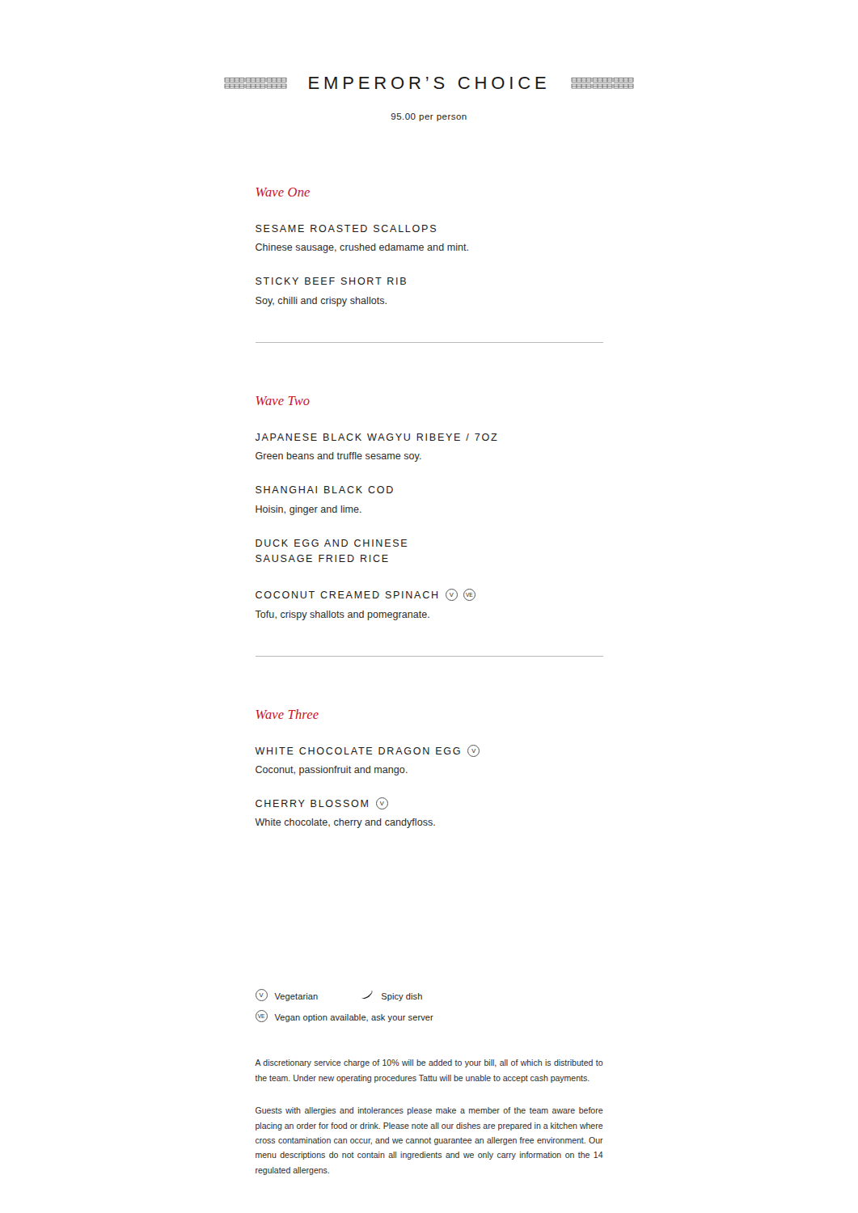Emperor’s Choice
95.00 per person
Wave One
Sesame Roasted Scallops
Chinese sausage, crushed edamame and mint.
Sticky Beef Short Rib
Soy, chilli and crispy shallots.
Wave Two
Japanese Black Wagyu Ribeye / 7oz
Green beans and truffle sesame soy.
Shanghai Black Cod
Hoisin, ginger and lime.
Duck Egg and Chinese
Sausage Fried Rice
Coconut Creamed Spinach V VE
Tofu, crispy shallots and pomegranate.
Wave Three
White Chocolate Dragon Egg V
Coconut, passionfruit and mango.
Cherry Blossom V
White chocolate, cherry and candyfloss.
V Vegetarian Spicy dish
VE Vegan option available, ask your server
A discretionary service charge of 10% will be added to your bill, all of which is distributed to the team. Under new operating procedures Tattu will be unable to accept cash payments.
Guests with allergies and intolerances please make a member of the team aware before placing an order for food or drink. Please note all our dishes are prepared in a kitchen where cross contamination can occur, and we cannot guarantee an allergen free environment. Our menu descriptions do not contain all ingredients and we only carry information on the 14 regulated allergens.